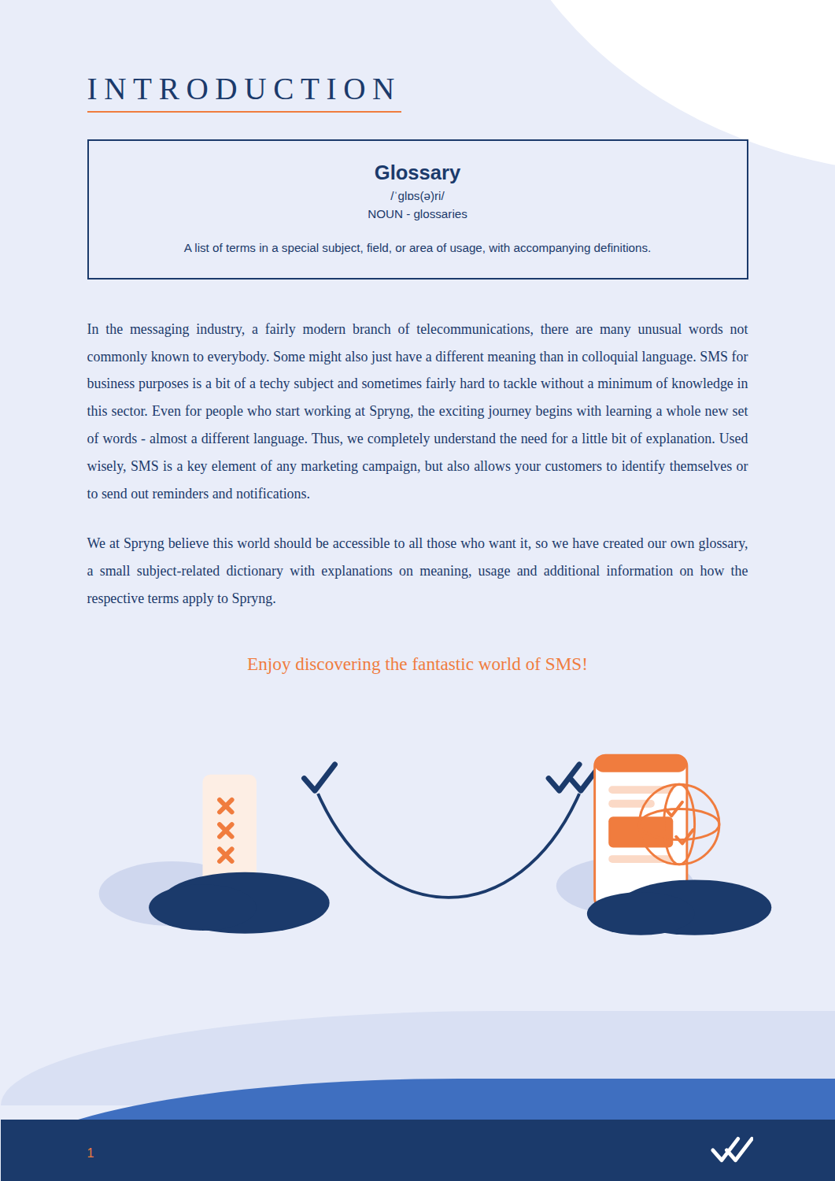INTRODUCTION
Glossary
/ˈɡlɒs(ə)ri/
NOUN - glossaries
A list of terms in a special subject, field, or area of usage, with accompanying definitions.
In the messaging industry, a fairly modern branch of telecommunications, there are many unusual words not commonly known to everybody. Some might also just have a different meaning than in colloquial language. SMS for business purposes is a bit of a techy subject and sometimes fairly hard to tackle without a minimum of knowledge in this sector. Even for people who start working at Spryng, the exciting journey begins with learning a whole new set of words - almost a different language. Thus, we completely understand the need for a little bit of explanation. Used wisely, SMS is a key element of any marketing campaign, but also allows your customers to identify themselves or to send out reminders and notifications.
We at Spryng believe this world should be accessible to all those who want it, so we have created our own glossary, a small subject-related dictionary with explanations on meaning, usage and additional information on how the respective terms apply to Spryng.
Enjoy discovering the fantastic world of SMS!
1